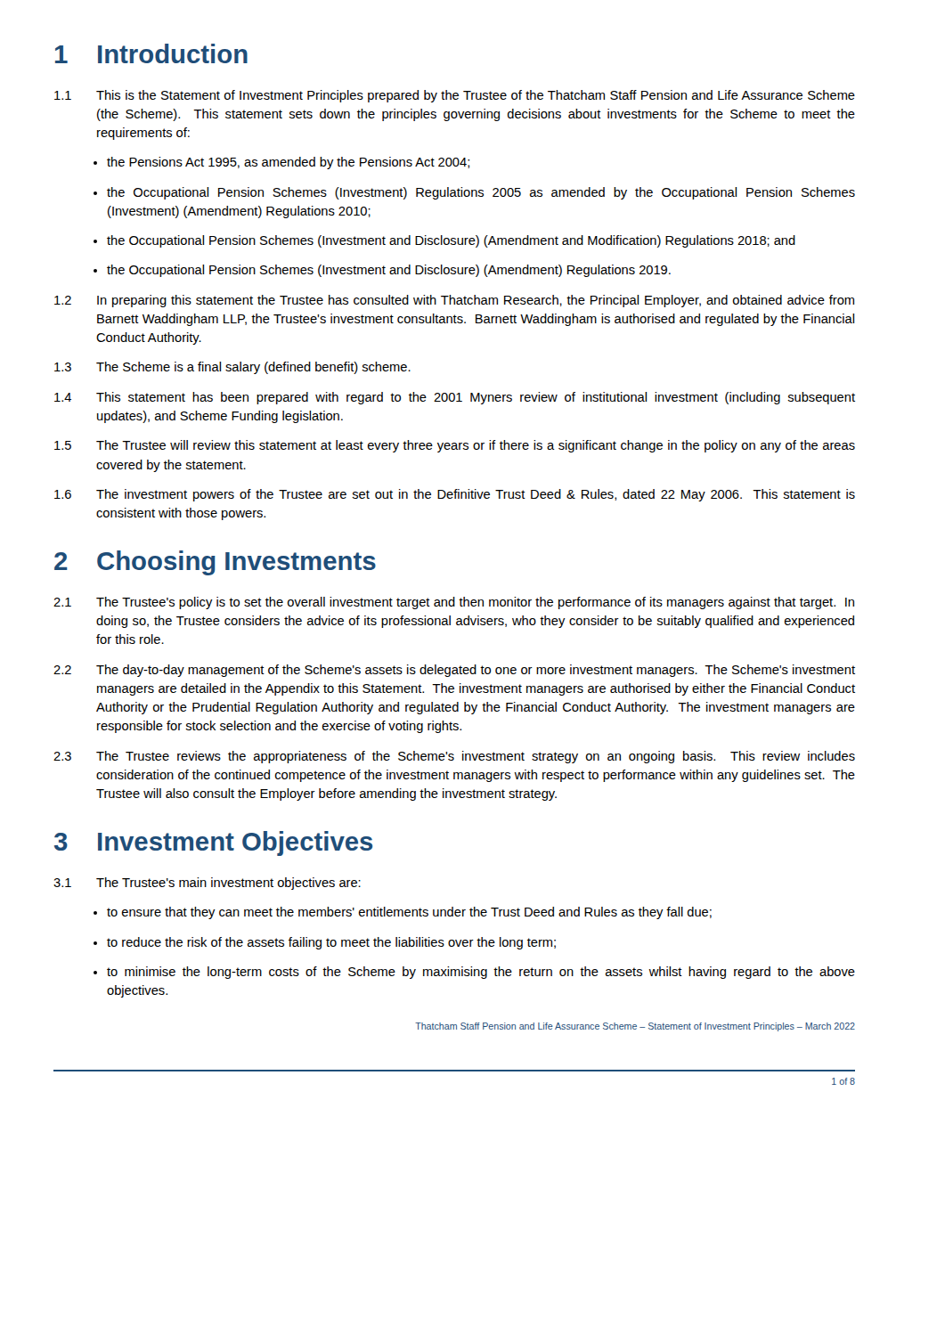1 Introduction
1.1
This is the Statement of Investment Principles prepared by the Trustee of the Thatcham Staff Pension and Life Assurance Scheme (the Scheme). This statement sets down the principles governing decisions about investments for the Scheme to meet the requirements of:
the Pensions Act 1995, as amended by the Pensions Act 2004;
the Occupational Pension Schemes (Investment) Regulations 2005 as amended by the Occupational Pension Schemes (Investment) (Amendment) Regulations 2010;
the Occupational Pension Schemes (Investment and Disclosure) (Amendment and Modification) Regulations 2018; and
the Occupational Pension Schemes (Investment and Disclosure) (Amendment) Regulations 2019.
1.2
In preparing this statement the Trustee has consulted with Thatcham Research, the Principal Employer, and obtained advice from Barnett Waddingham LLP, the Trustee's investment consultants. Barnett Waddingham is authorised and regulated by the Financial Conduct Authority.
1.3
The Scheme is a final salary (defined benefit) scheme.
1.4
This statement has been prepared with regard to the 2001 Myners review of institutional investment (including subsequent updates), and Scheme Funding legislation.
1.5
The Trustee will review this statement at least every three years or if there is a significant change in the policy on any of the areas covered by the statement.
1.6
The investment powers of the Trustee are set out in the Definitive Trust Deed & Rules, dated 22 May 2006. This statement is consistent with those powers.
2 Choosing Investments
2.1
The Trustee's policy is to set the overall investment target and then monitor the performance of its managers against that target. In doing so, the Trustee considers the advice of its professional advisers, who they consider to be suitably qualified and experienced for this role.
2.2
The day-to-day management of the Scheme's assets is delegated to one or more investment managers. The Scheme's investment managers are detailed in the Appendix to this Statement. The investment managers are authorised by either the Financial Conduct Authority or the Prudential Regulation Authority and regulated by the Financial Conduct Authority. The investment managers are responsible for stock selection and the exercise of voting rights.
2.3
The Trustee reviews the appropriateness of the Scheme's investment strategy on an ongoing basis. This review includes consideration of the continued competence of the investment managers with respect to performance within any guidelines set. The Trustee will also consult the Employer before amending the investment strategy.
3 Investment Objectives
3.1
The Trustee's main investment objectives are:
to ensure that they can meet the members' entitlements under the Trust Deed and Rules as they fall due;
to reduce the risk of the assets failing to meet the liabilities over the long term;
to minimise the long-term costs of the Scheme by maximising the return on the assets whilst having regard to the above objectives.
Thatcham Staff Pension and Life Assurance Scheme – Statement of Investment Principles – March 2022
1 of 8